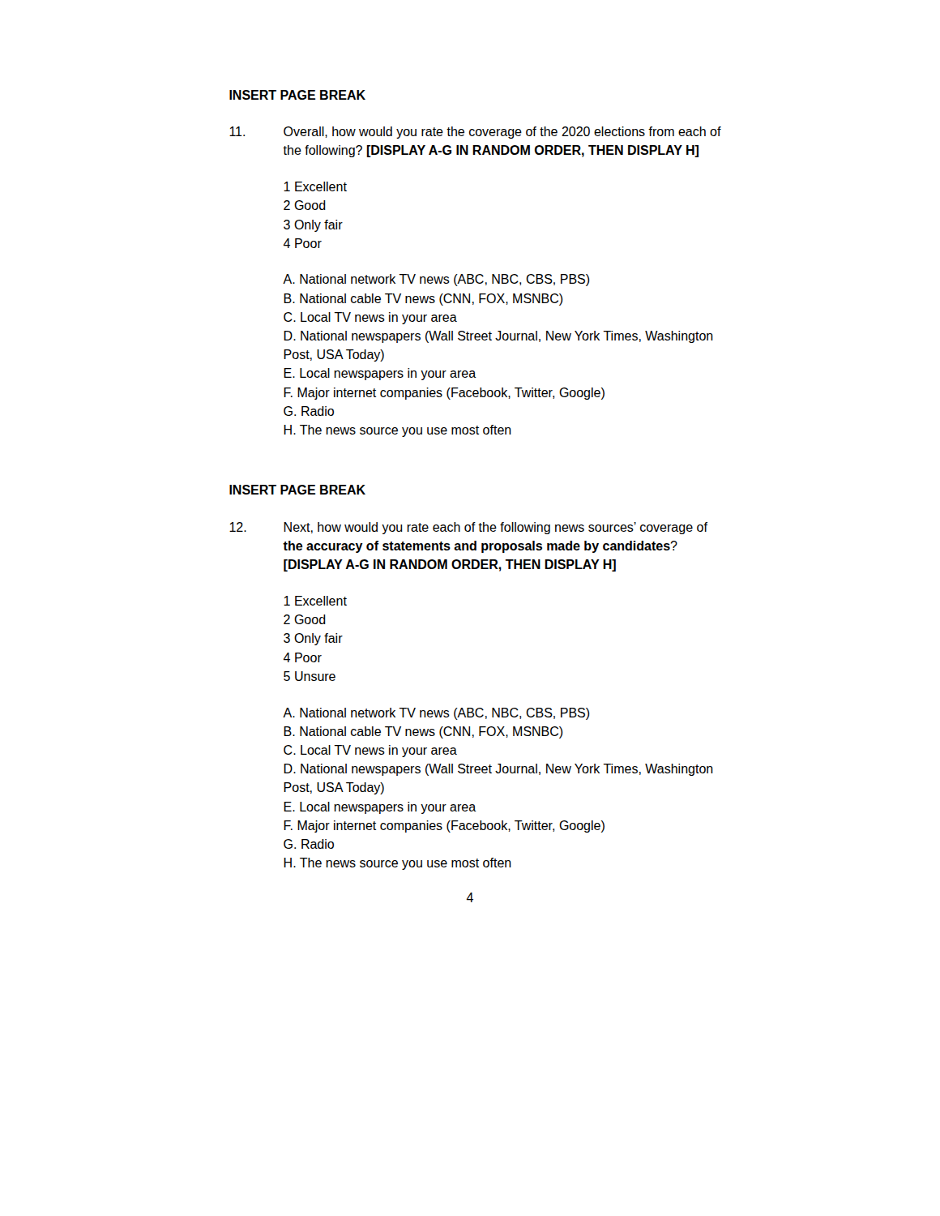INSERT PAGE BREAK
11.
Overall, how would you rate the coverage of the 2020 elections from each of the following? [DISPLAY A-G IN RANDOM ORDER, THEN DISPLAY H]
1 Excellent
2 Good
3 Only fair
4 Poor
A. National network TV news (ABC, NBC, CBS, PBS)
B. National cable TV news (CNN, FOX, MSNBC)
C. Local TV news in your area
D. National newspapers (Wall Street Journal, New York Times, Washington Post, USA Today)
E. Local newspapers in your area
F. Major internet companies (Facebook, Twitter, Google)
G. Radio
H. The news source you use most often
INSERT PAGE BREAK
12.
Next, how would you rate each of the following news sources’ coverage of the accuracy of statements and proposals made by candidates? [DISPLAY A-G IN RANDOM ORDER, THEN DISPLAY H]
1 Excellent
2 Good
3 Only fair
4 Poor
5 Unsure
A. National network TV news (ABC, NBC, CBS, PBS)
B. National cable TV news (CNN, FOX, MSNBC)
C. Local TV news in your area
D. National newspapers (Wall Street Journal, New York Times, Washington Post, USA Today)
E. Local newspapers in your area
F. Major internet companies (Facebook, Twitter, Google)
G. Radio
H. The news source you use most often
4